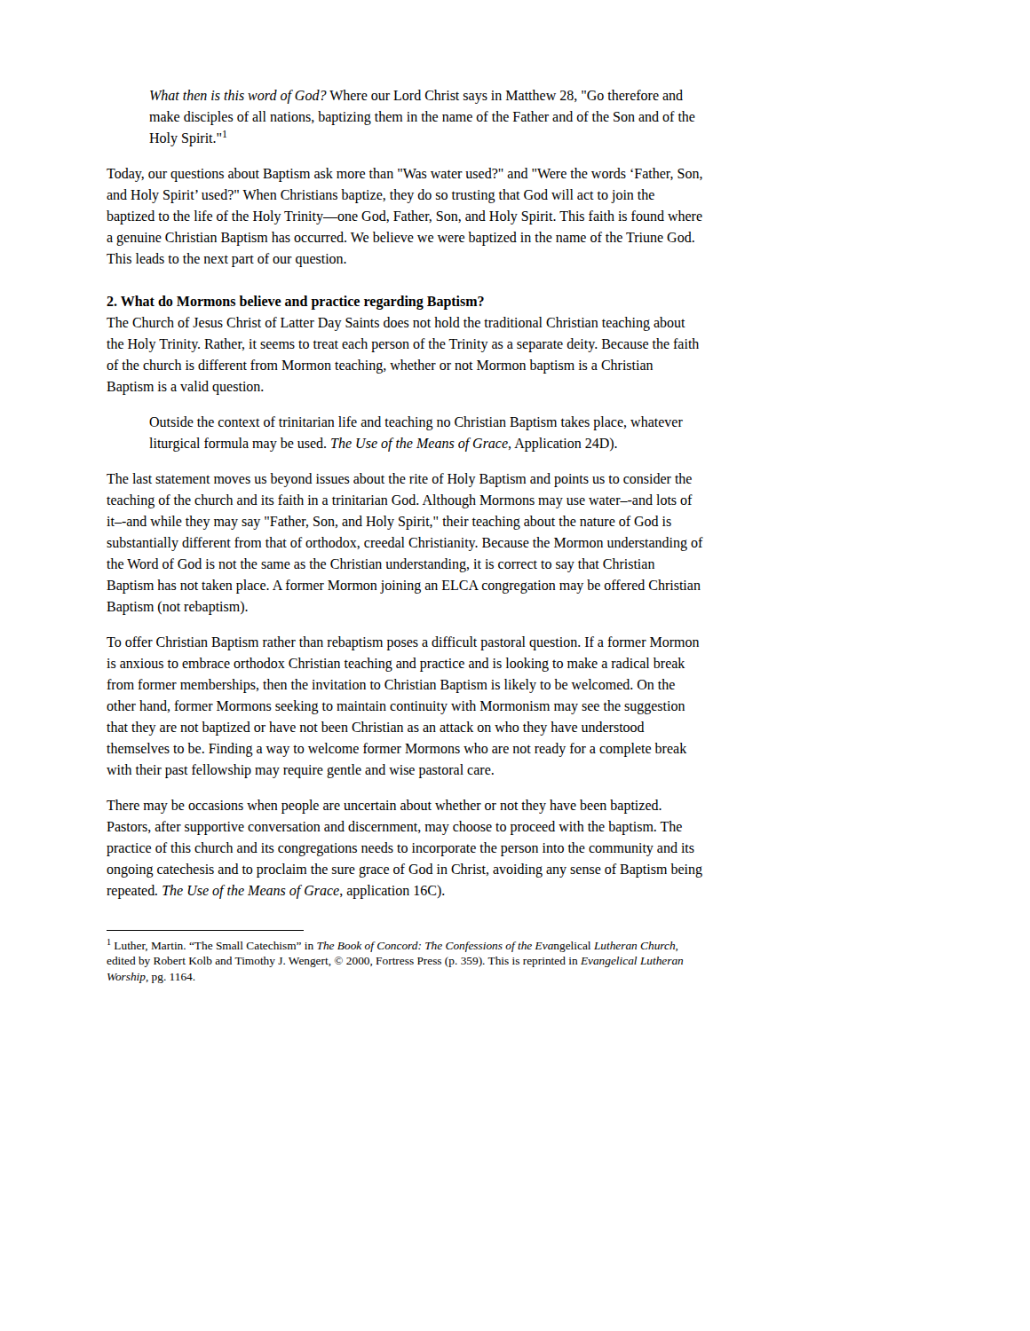What then is this word of God? Where our Lord Christ says in Matthew 28, "Go therefore and make disciples of all nations, baptizing them in the name of the Father and of the Son and of the Holy Spirit."1
Today, our questions about Baptism ask more than "Was water used?" and "Were the words ‘Father, Son, and Holy Spirit’ used?" When Christians baptize, they do so trusting that God will act to join the baptized to the life of the Holy Trinity—one God, Father, Son, and Holy Spirit. This faith is found where a genuine Christian Baptism has occurred. We believe we were baptized in the name of the Triune God. This leads to the next part of our question.
2. What do Mormons believe and practice regarding Baptism?
The Church of Jesus Christ of Latter Day Saints does not hold the traditional Christian teaching about the Holy Trinity. Rather, it seems to treat each person of the Trinity as a separate deity. Because the faith of the church is different from Mormon teaching, whether or not Mormon baptism is a Christian Baptism is a valid question.
Outside the context of trinitarian life and teaching no Christian Baptism takes place, whatever liturgical formula may be used. The Use of the Means of Grace, Application 24D).
The last statement moves us beyond issues about the rite of Holy Baptism and points us to consider the teaching of the church and its faith in a trinitarian God. Although Mormons may use water–-and lots of it–-and while they may say "Father, Son, and Holy Spirit," their teaching about the nature of God is substantially different from that of orthodox, creedal Christianity. Because the Mormon understanding of the Word of God is not the same as the Christian understanding, it is correct to say that Christian Baptism has not taken place. A former Mormon joining an ELCA congregation may be offered Christian Baptism (not rebaptism).
To offer Christian Baptism rather than rebaptism poses a difficult pastoral question. If a former Mormon is anxious to embrace orthodox Christian teaching and practice and is looking to make a radical break from former memberships, then the invitation to Christian Baptism is likely to be welcomed. On the other hand, former Mormons seeking to maintain continuity with Mormonism may see the suggestion that they are not baptized or have not been Christian as an attack on who they have understood themselves to be. Finding a way to welcome former Mormons who are not ready for a complete break with their past fellowship may require gentle and wise pastoral care.
There may be occasions when people are uncertain about whether or not they have been baptized. Pastors, after supportive conversation and discernment, may choose to proceed with the baptism. The practice of this church and its congregations needs to incorporate the person into the community and its ongoing catechesis and to proclaim the sure grace of God in Christ, avoiding any sense of Baptism being repeated. The Use of the Means of Grace, application 16C).
1 Luther, Martin. “The Small Catechism” in The Book of Concord: The Confessions of the Evangelical Lutheran Church, edited by Robert Kolb and Timothy J. Wengert, © 2000, Fortress Press (p. 359). This is reprinted in Evangelical Lutheran Worship, pg. 1164.